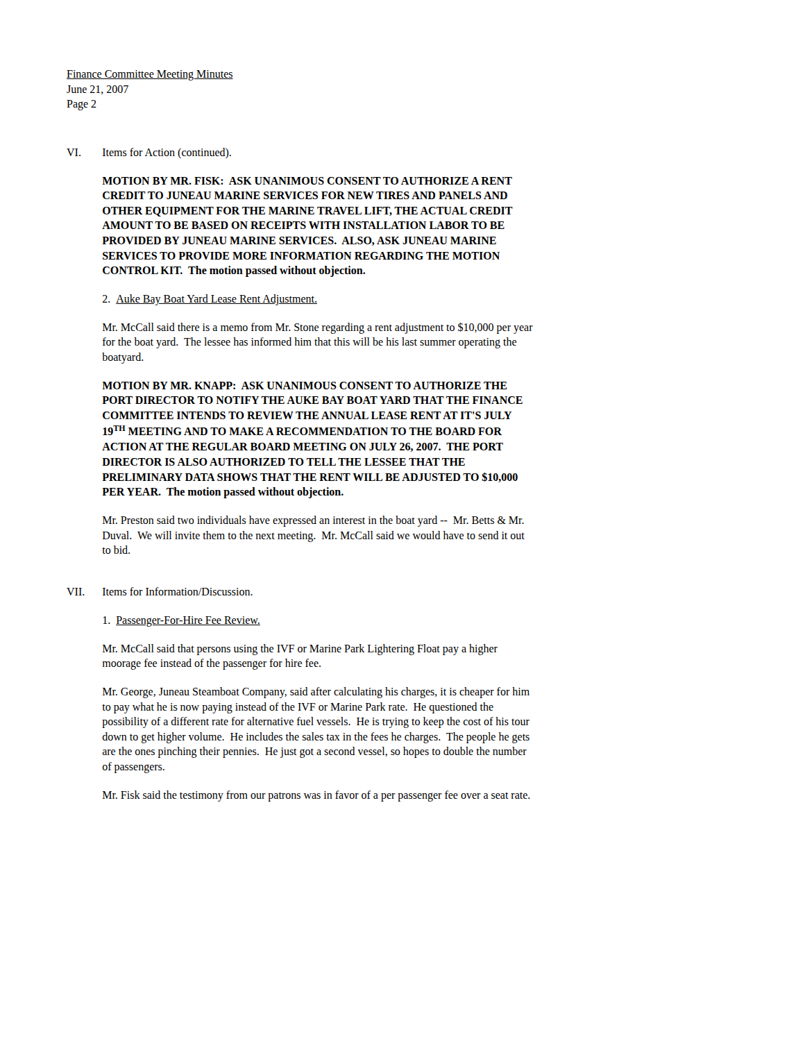Finance Committee Meeting Minutes
June 21, 2007
Page 2
VI.
Items for Action (continued).
MOTION by Mr. Fisk: ASK UNANIMOUS CONSENT TO AUTHORIZE A RENT CREDIT TO JUNEAU MARINE SERVICES FOR NEW TIRES AND PANELS AND OTHER EQUIPMENT FOR THE MARINE TRAVEL LIFT, THE ACTUAL CREDIT AMOUNT TO BE BASED ON RECEIPTS WITH INSTALLATION LABOR TO BE PROVIDED BY JUNEAU MARINE SERVICES. ALSO, ASK JUNEAU MARINE SERVICES TO PROVIDE MORE INFORMATION REGARDING THE MOTION CONTROL KIT. The motion passed without objection.
2. Auke Bay Boat Yard Lease Rent Adjustment.
Mr. McCall said there is a memo from Mr. Stone regarding a rent adjustment to $10,000 per year for the boat yard. The lessee has informed him that this will be his last summer operating the boatyard.
MOTION by Mr. Knapp: ASK UNANIMOUS CONSENT TO AUTHORIZE THE PORT DIRECTOR TO NOTIFY THE AUKE BAY BOAT YARD THAT THE FINANCE COMMITTEE INTENDS TO REVIEW THE ANNUAL LEASE RENT AT IT'S JULY 19TH MEETING AND TO MAKE A RECOMMENDATION TO THE BOARD FOR ACTION AT THE REGULAR BOARD MEETING ON JULY 26, 2007. THE PORT DIRECTOR IS ALSO AUTHORIZED TO TELL THE LESSEE THAT THE PRELIMINARY DATA SHOWS THAT THE RENT WILL BE ADJUSTED TO $10,000 PER YEAR. The motion passed without objection.
Mr. Preston said two individuals have expressed an interest in the boat yard -- Mr. Betts & Mr. Duval. We will invite them to the next meeting. Mr. McCall said we would have to send it out to bid.
VII.
Items for Information/Discussion.
1. Passenger-For-Hire Fee Review.
Mr. McCall said that persons using the IVF or Marine Park Lightering Float pay a higher moorage fee instead of the passenger for hire fee.
Mr. George, Juneau Steamboat Company, said after calculating his charges, it is cheaper for him to pay what he is now paying instead of the IVF or Marine Park rate. He questioned the possibility of a different rate for alternative fuel vessels. He is trying to keep the cost of his tour down to get higher volume. He includes the sales tax in the fees he charges. The people he gets are the ones pinching their pennies. He just got a second vessel, so hopes to double the number of passengers.
Mr. Fisk said the testimony from our patrons was in favor of a per passenger fee over a seat rate.